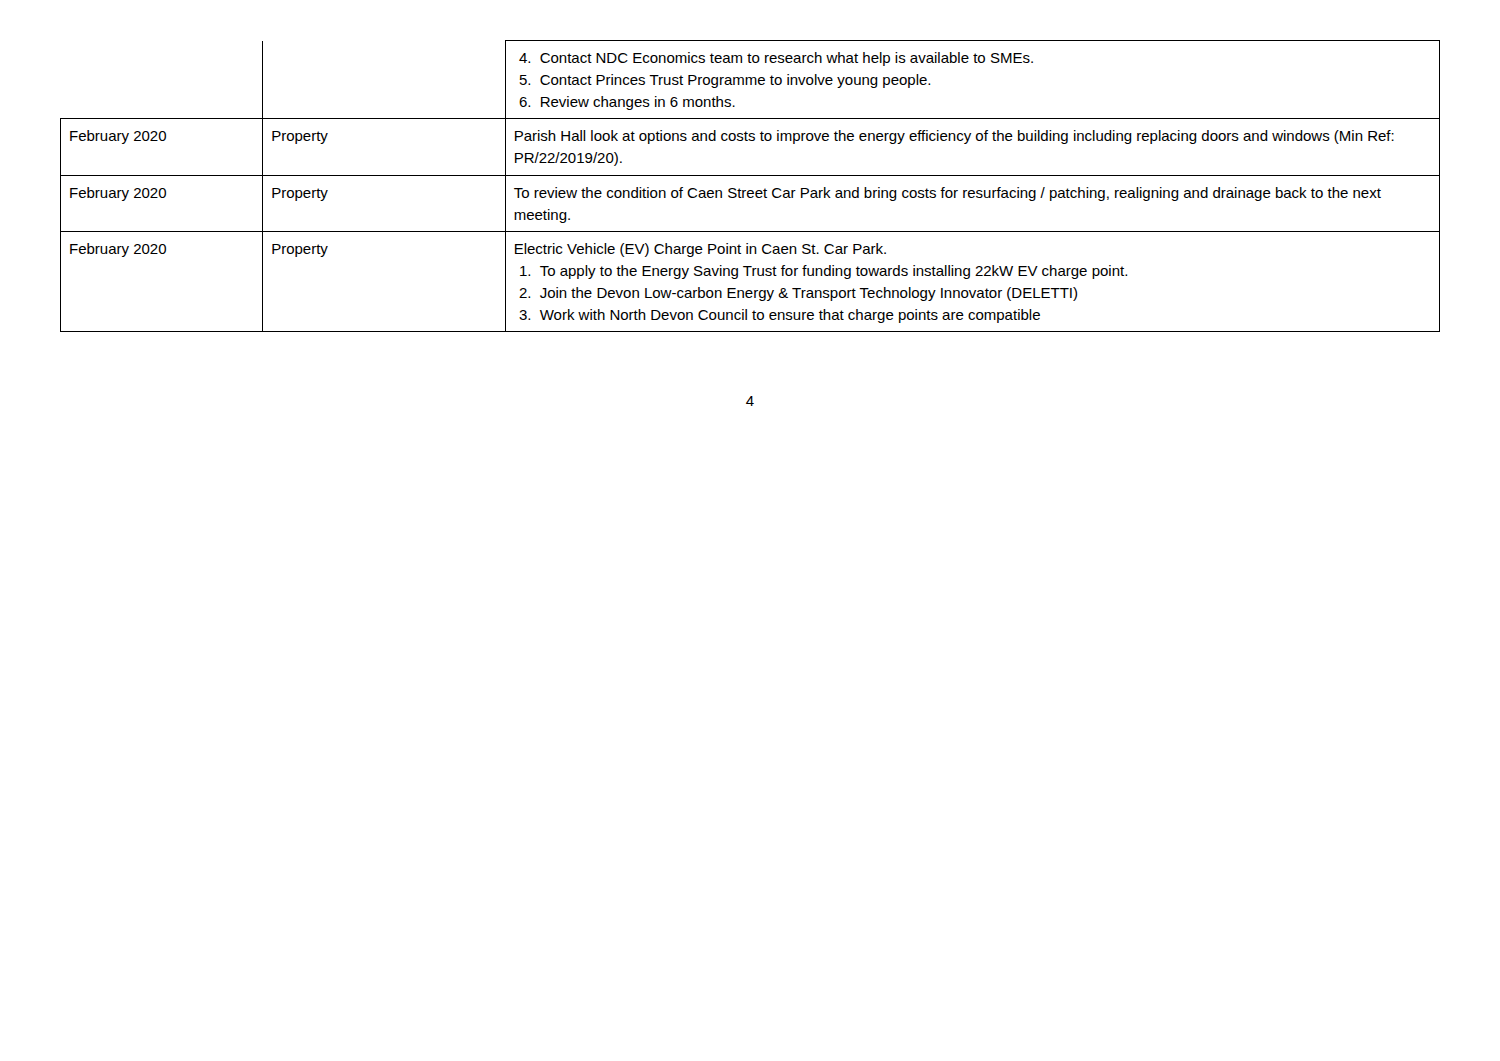| | | Contact NDC Economics team to research what help is available to SMEs. Contact Princes Trust Programme to involve young people. Review changes in 6 months. |
| February 2020 | Property | Parish Hall look at options and costs to improve the energy efficiency of the building including replacing doors and windows (Min Ref: PR/22/2019/20). |
| February 2020 | Property | To review the condition of Caen Street Car Park and bring costs for resurfacing / patching, realigning and drainage back to the next meeting. |
| February 2020 | Property | Electric Vehicle (EV) Charge Point in Caen St. Car Park. To apply to the Energy Saving Trust for funding towards installing 22kW EV charge point. Join the Devon Low-carbon Energy & Transport Technology Innovator (DELETTI) Work with North Devon Council to ensure that charge points are compatible |
4